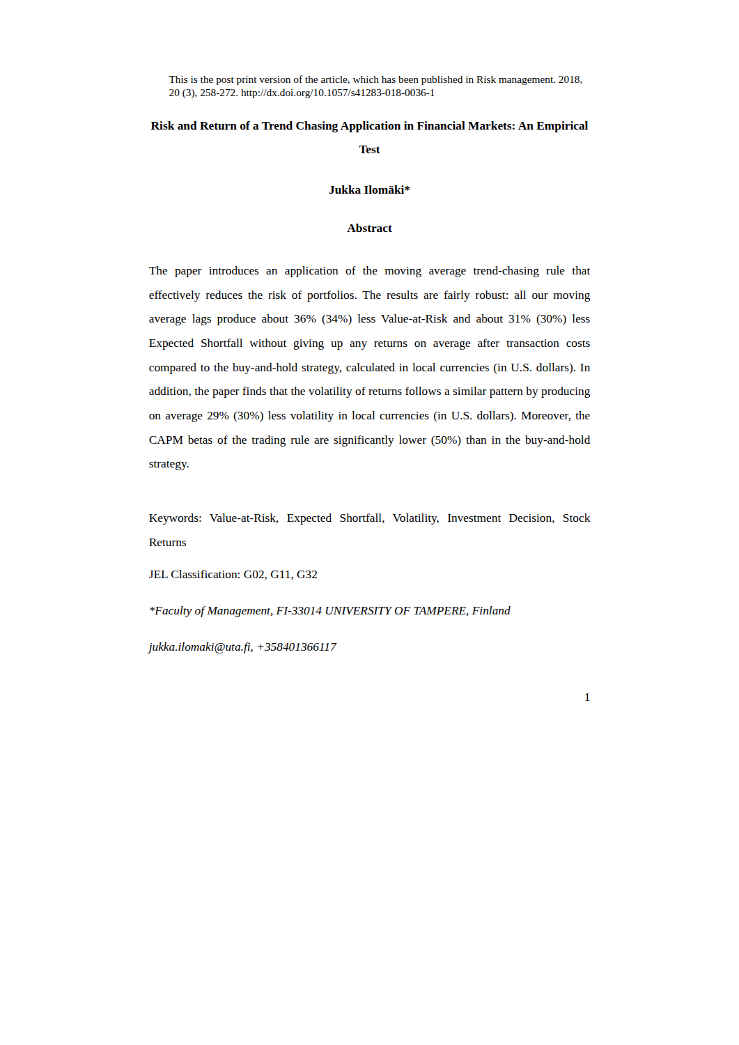TamPub This document has been downloaded from TamPub.uta.fi
The Institutional Repository of University of Tampere
This is the post print version of the article, which has been published in Risk management. 2018, 20 (3), 258-272. http://dx.doi.org/10.1057/s41283-018-0036-1
Risk and Return of a Trend Chasing Application in Financial Markets: An Empirical Test
Jukka Ilomäki*
Abstract
The paper introduces an application of the moving average trend-chasing rule that effectively reduces the risk of portfolios. The results are fairly robust: all our moving average lags produce about 36% (34%) less Value-at-Risk and about 31% (30%) less Expected Shortfall without giving up any returns on average after transaction costs compared to the buy-and-hold strategy, calculated in local currencies (in U.S. dollars). In addition, the paper finds that the volatility of returns follows a similar pattern by producing on average 29% (30%) less volatility in local currencies (in U.S. dollars). Moreover, the CAPM betas of the trading rule are significantly lower (50%) than in the buy-and-hold strategy.
Keywords: Value-at-Risk, Expected Shortfall, Volatility, Investment Decision, Stock Returns
JEL Classification: G02, G11, G32
*Faculty of Management, FI-33014 UNIVERSITY OF TAMPERE, Finland
jukka.ilomaki@uta.fi, +358401366117
1